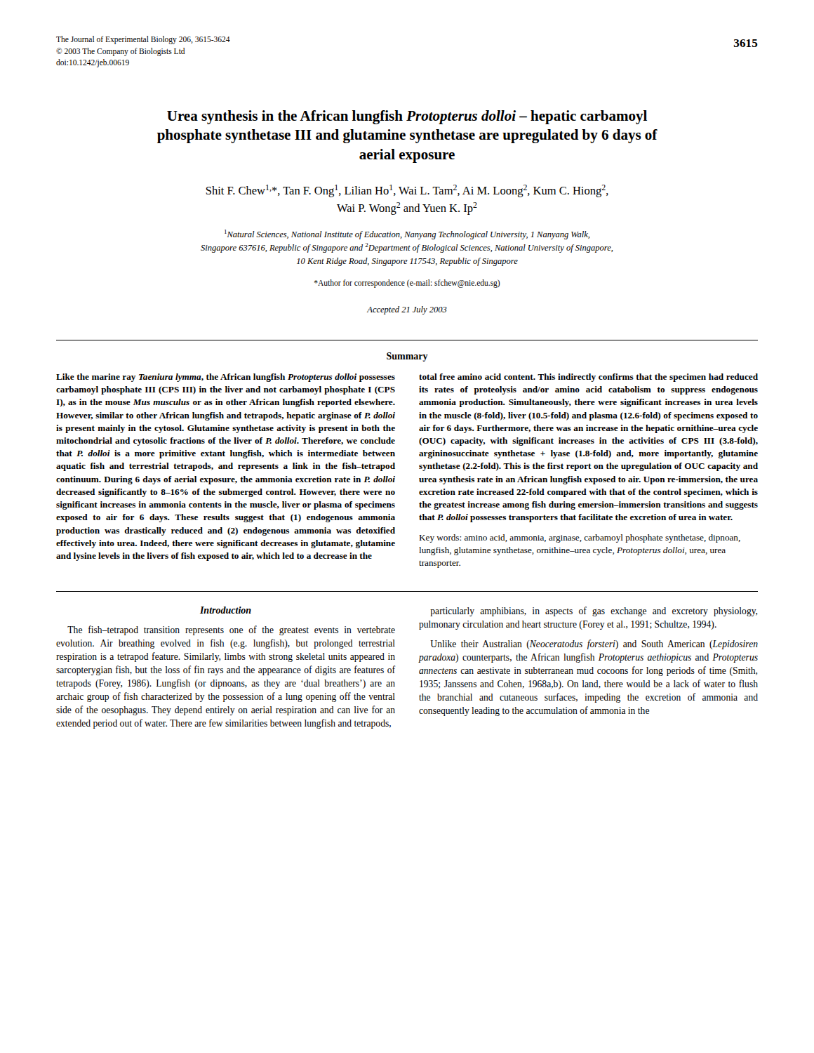The Journal of Experimental Biology 206, 3615-3624
© 2003 The Company of Biologists Ltd
doi:10.1242/jeb.00619
3615
Urea synthesis in the African lungfish Protopterus dolloi – hepatic carbamoyl
phosphate synthetase III and glutamine synthetase are upregulated by 6 days of
aerial exposure
Shit F. Chew1,*, Tan F. Ong1, Lilian Ho1, Wai L. Tam2, Ai M. Loong2, Kum C. Hiong2,
Wai P. Wong2 and Yuen K. Ip2
1Natural Sciences, National Institute of Education, Nanyang Technological University, 1 Nanyang Walk,
Singapore 637616, Republic of Singapore and 2Department of Biological Sciences, National University of Singapore,
10 Kent Ridge Road, Singapore 117543, Republic of Singapore
*Author for correspondence (e-mail: sfchew@nie.edu.sg)
Accepted 21 July 2003
Summary
Like the marine ray Taeniura lymma, the African lungfish Protopterus dolloi possesses carbamoyl phosphate III (CPS III) in the liver and not carbamoyl phosphate I (CPS I), as in the mouse Mus musculus or as in other African lungfish reported elsewhere. However, similar to other African lungfish and tetrapods, hepatic arginase of P. dolloi is present mainly in the cytosol. Glutamine synthetase activity is present in both the mitochondrial and cytosolic fractions of the liver of P. dolloi. Therefore, we conclude that P. dolloi is a more primitive extant lungfish, which is intermediate between aquatic fish and terrestrial tetrapods, and represents a link in the fish–tetrapod continuum. During 6 days of aerial exposure, the ammonia excretion rate in P. dolloi decreased significantly to 8–16% of the submerged control. However, there were no significant increases in ammonia contents in the muscle, liver or plasma of specimens exposed to air for 6 days. These results suggest that (1) endogenous ammonia production was drastically reduced and (2) endogenous ammonia was detoxified effectively into urea. Indeed, there were significant decreases in glutamate, glutamine and lysine levels in the livers of fish exposed to air, which led to a decrease in the
total free amino acid content. This indirectly confirms that the specimen had reduced its rates of proteolysis and/or amino acid catabolism to suppress endogenous ammonia production. Simultaneously, there were significant increases in urea levels in the muscle (8-fold), liver (10.5-fold) and plasma (12.6-fold) of specimens exposed to air for 6 days. Furthermore, there was an increase in the hepatic ornithine–urea cycle (OUC) capacity, with significant increases in the activities of CPS III (3.8-fold), argininosuccinate synthetase + lyase (1.8-fold) and, more importantly, glutamine synthetase (2.2-fold). This is the first report on the upregulation of OUC capacity and urea synthesis rate in an African lungfish exposed to air. Upon re-immersion, the urea excretion rate increased 22-fold compared with that of the control specimen, which is the greatest increase among fish during emersion–immersion transitions and suggests that P. dolloi possesses transporters that facilitate the excretion of urea in water.
Key words: amino acid, ammonia, arginase, carbamoyl phosphate synthetase, dipnoan, lungfish, glutamine synthetase, ornithine–urea cycle, Protopterus dolloi, urea, urea transporter.
Introduction
The fish–tetrapod transition represents one of the greatest events in vertebrate evolution. Air breathing evolved in fish (e.g. lungfish), but prolonged terrestrial respiration is a tetrapod feature. Similarly, limbs with strong skeletal units appeared in sarcopterygian fish, but the loss of fin rays and the appearance of digits are features of tetrapods (Forey, 1986). Lungfish (or dipnoans, as they are ‘dual breathers’) are an archaic group of fish characterized by the possession of a lung opening off the ventral side of the oesophagus. They depend entirely on aerial respiration and can live for an extended period out of water. There are few similarities between lungfish and tetrapods,
particularly amphibians, in aspects of gas exchange and excretory physiology, pulmonary circulation and heart structure (Forey et al., 1991; Schultze, 1994).
Unlike their Australian (Neoceratodus forsteri) and South American (Lepidosiren paradoxa) counterparts, the African lungfish Protopterus aethiopicus and Protopterus annectens can aestivate in subterranean mud cocoons for long periods of time (Smith, 1935; Janssens and Cohen, 1968a,b). On land, there would be a lack of water to flush the branchial and cutaneous surfaces, impeding the excretion of ammonia and consequently leading to the accumulation of ammonia in the